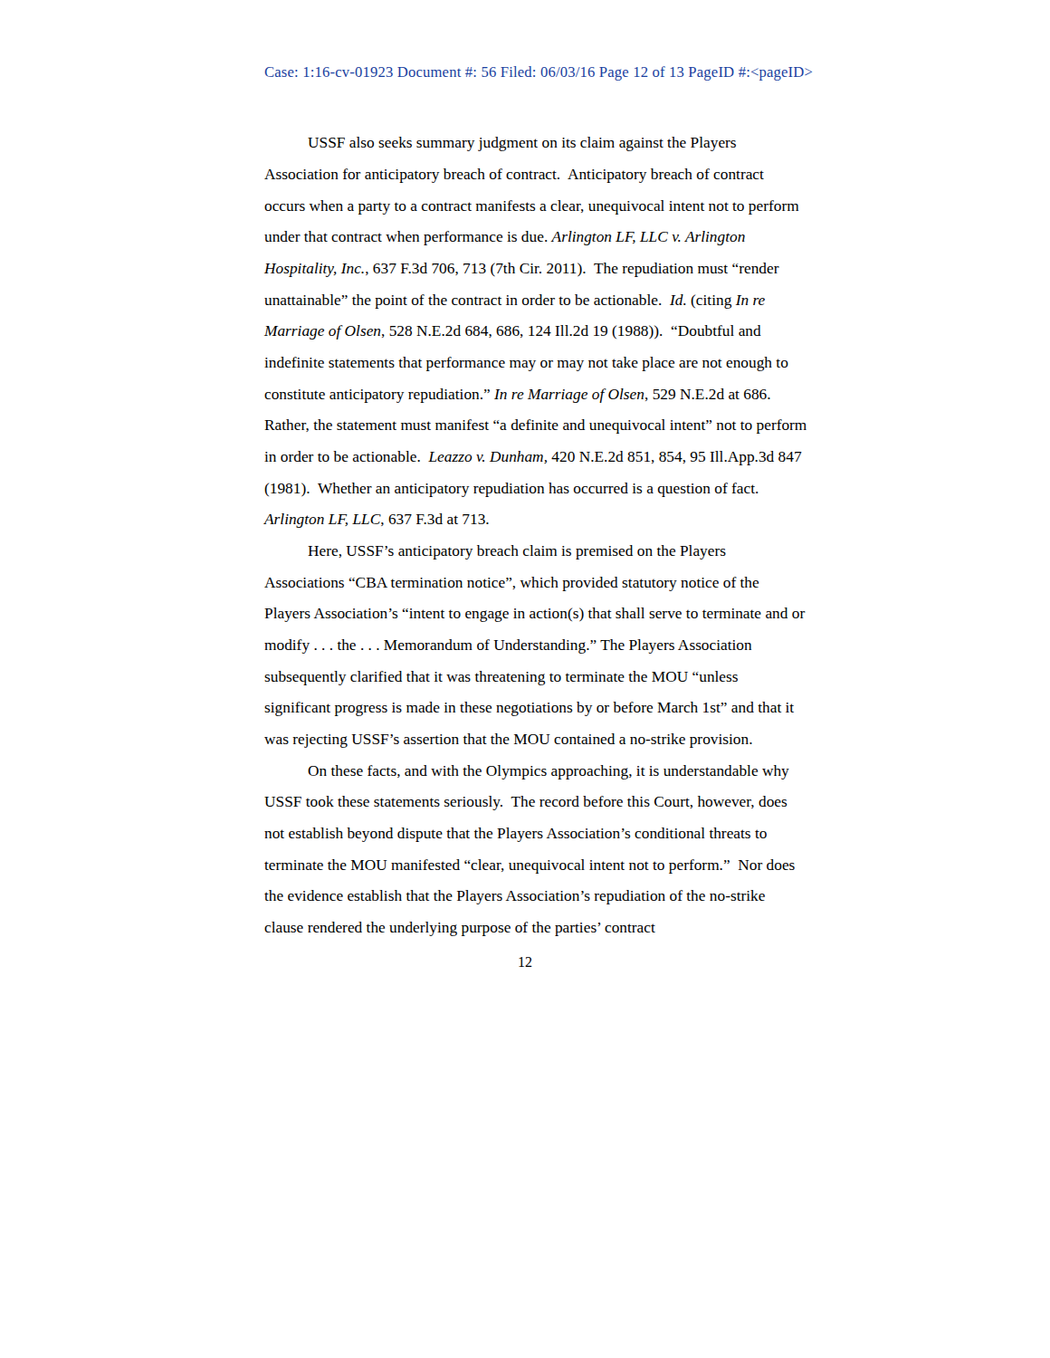Case: 1:16-cv-01923 Document #: 56 Filed: 06/03/16 Page 12 of 13 PageID #:<pageID>
USSF also seeks summary judgment on its claim against the Players Association for anticipatory breach of contract. Anticipatory breach of contract occurs when a party to a contract manifests a clear, unequivocal intent not to perform under that contract when performance is due. Arlington LF, LLC v. Arlington Hospitality, Inc., 637 F.3d 706, 713 (7th Cir. 2011). The repudiation must “render unattainable” the point of the contract in order to be actionable. Id. (citing In re Marriage of Olsen, 528 N.E.2d 684, 686, 124 Ill.2d 19 (1988)). “Doubtful and indefinite statements that performance may or may not take place are not enough to constitute anticipatory repudiation.” In re Marriage of Olsen, 529 N.E.2d at 686. Rather, the statement must manifest “a definite and unequivocal intent” not to perform in order to be actionable. Leazzo v. Dunham, 420 N.E.2d 851, 854, 95 Ill.App.3d 847 (1981). Whether an anticipatory repudiation has occurred is a question of fact. Arlington LF, LLC, 637 F.3d at 713.
Here, USSF’s anticipatory breach claim is premised on the Players Associations “CBA termination notice”, which provided statutory notice of the Players Association’s “intent to engage in action(s) that shall serve to terminate and or modify . . . the . . . Memorandum of Understanding.” The Players Association subsequently clarified that it was threatening to terminate the MOU “unless significant progress is made in these negotiations by or before March 1st” and that it was rejecting USSF’s assertion that the MOU contained a no-strike provision.
On these facts, and with the Olympics approaching, it is understandable why USSF took these statements seriously. The record before this Court, however, does not establish beyond dispute that the Players Association’s conditional threats to terminate the MOU manifested “clear, unequivocal intent not to perform.” Nor does the evidence establish that the Players Association’s repudiation of the no-strike clause rendered the underlying purpose of the parties’ contract
12